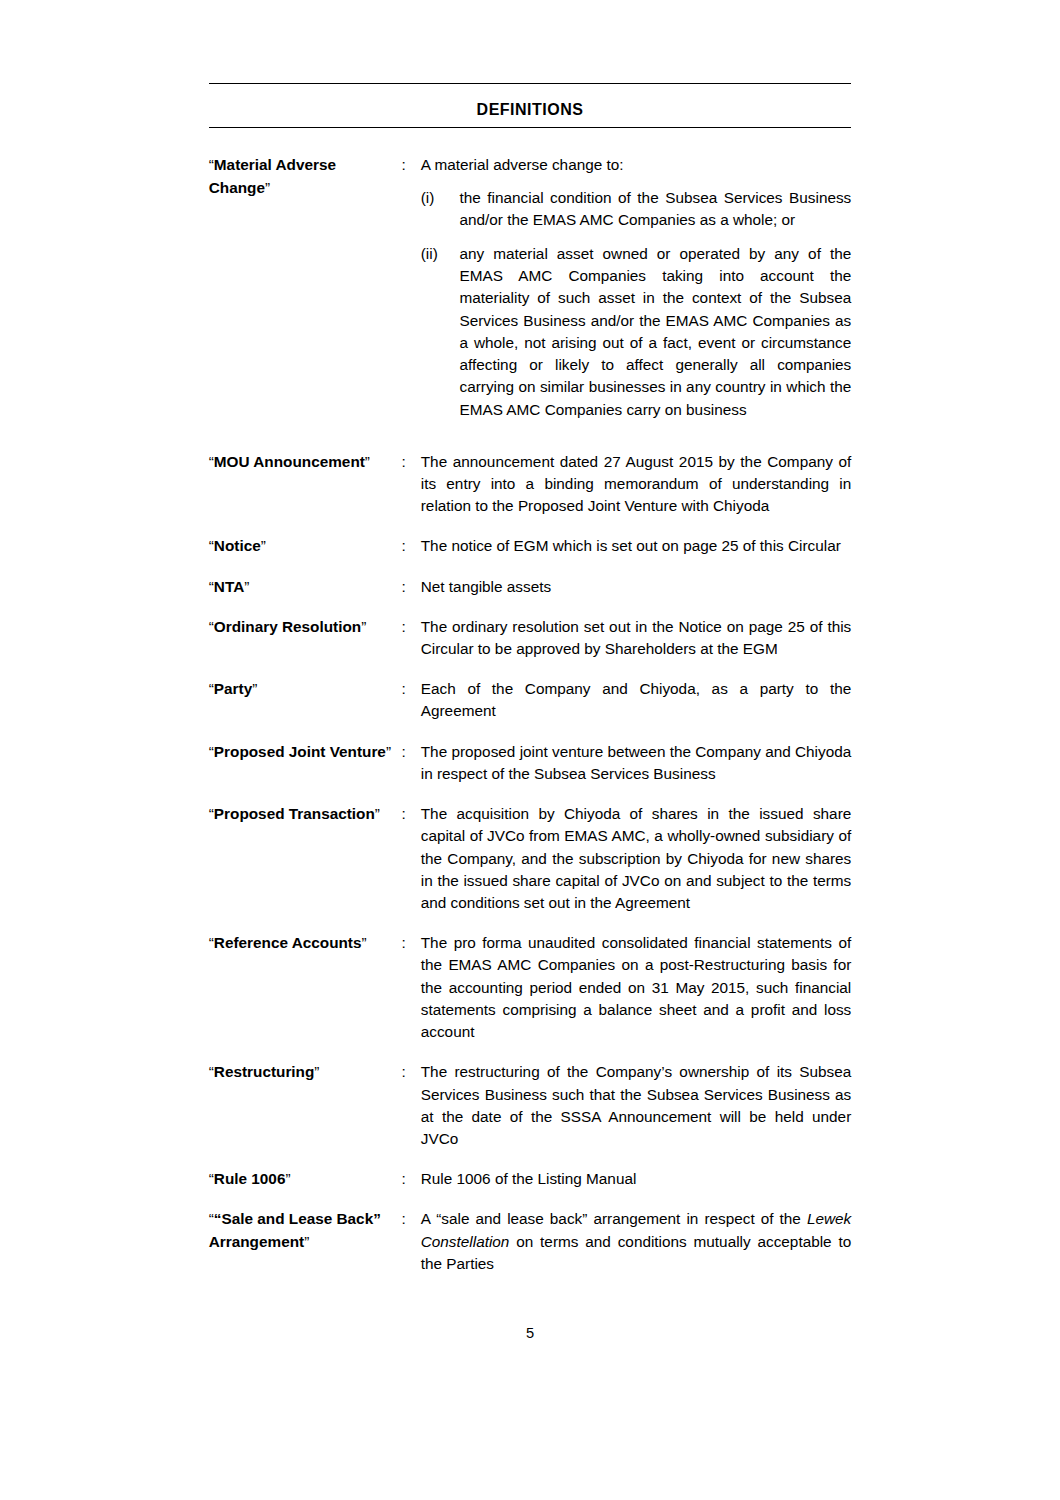DEFINITIONS
| “ Material Adverse Change ” | : | A material adverse change to: / (i) / the financial condition of the Subsea Services Business and/or the EMAS AMC Companies as a whole; or / / (ii) / any material asset owned or operated by any of the EMAS AMC Companies taking into account the materiality of such asset in the context of the Subsea Services Business and/or the EMAS AMC Companies as a whole, not arising out of a fact, event or circumstance affecting or likely to affect generally all companies carrying on similar businesses in any country in which the EMAS AMC Companies carry on business / |
| “ MOU Announcement ” | : | The announcement dated 27 August 2015 by the Company of its entry into a binding memorandum of understanding in relation to the Proposed Joint Venture with Chiyoda |
| “ Notice ” | : | The notice of EGM which is set out on page 25 of this Circular |
| “ NTA ” | : | Net tangible assets |
| “ Ordinary Resolution ” | : | The ordinary resolution set out in the Notice on page 25 of this Circular to be approved by Shareholders at the EGM |
| “ Party ” | : | Each of the Company and Chiyoda, as a party to the Agreement |
| “ Proposed Joint Venture ” | : | The proposed joint venture between the Company and Chiyoda in respect of the Subsea Services Business |
| “ Proposed Transaction ” | : | The acquisition by Chiyoda of shares in the issued share capital of JVCo from EMAS AMC, a wholly-owned subsidiary of the Company, and the subscription by Chiyoda for new shares in the issued share capital of JVCo on and subject to the terms and conditions set out in the Agreement |
| “ Reference Accounts ” | : | The pro forma unaudited consolidated financial statements of the EMAS AMC Companies on a post-Restructuring basis for the accounting period ended on 31 May 2015, such financial statements comprising a balance sheet and a profit and loss account |
| “ Restructuring ” | : | The restructuring of the Company’s ownership of its Subsea Services Business such that the Subsea Services Business as at the date of the SSSA Announcement will be held under JVCo |
| “ Rule 1006 ” | : | Rule 1006 of the Listing Manual |
| “ “Sale and Lease Back” Arrangement ” | : | A “sale and lease back” arrangement in respect of the Lewek Constellation on terms and conditions mutually acceptable to the Parties |
5